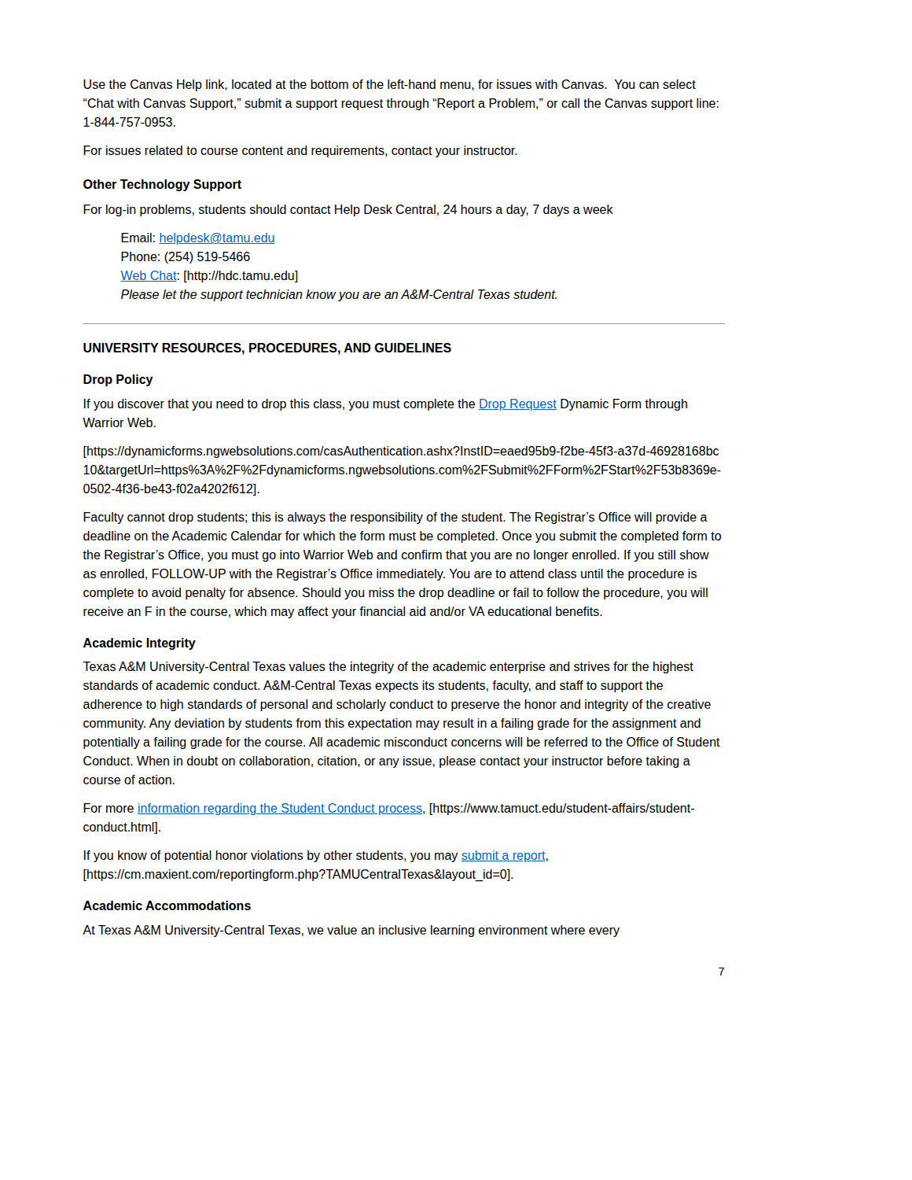Use the Canvas Help link, located at the bottom of the left-hand menu, for issues with Canvas. You can select “Chat with Canvas Support,” submit a support request through “Report a Problem,” or call the Canvas support line: 1-844-757-0953.
For issues related to course content and requirements, contact your instructor.
Other Technology Support
For log-in problems, students should contact Help Desk Central, 24 hours a day, 7 days a week
Email: helpdesk@tamu.edu
Phone: (254) 519-5466
Web Chat: [http://hdc.tamu.edu]
Please let the support technician know you are an A&M-Central Texas student.
UNIVERSITY RESOURCES, PROCEDURES, AND GUIDELINES
Drop Policy
If you discover that you need to drop this class, you must complete the Drop Request Dynamic Form through Warrior Web.
[https://dynamicforms.ngwebsolutions.com/casAuthentication.ashx?InstID=eaed95b9-f2be-45f3-a37d-46928168bc10&targetUrl=https%3A%2F%2Fdynamicforms.ngwebsolutions.com%2FSubmit%2FForm%2FStart%2F53b8369e-0502-4f36-be43-f02a4202f612].
Faculty cannot drop students; this is always the responsibility of the student. The Registrar’s Office will provide a deadline on the Academic Calendar for which the form must be completed. Once you submit the completed form to the Registrar’s Office, you must go into Warrior Web and confirm that you are no longer enrolled. If you still show as enrolled, FOLLOW-UP with the Registrar’s Office immediately. You are to attend class until the procedure is complete to avoid penalty for absence. Should you miss the drop deadline or fail to follow the procedure, you will receive an F in the course, which may affect your financial aid and/or VA educational benefits.
Academic Integrity
Texas A&M University-Central Texas values the integrity of the academic enterprise and strives for the highest standards of academic conduct. A&M-Central Texas expects its students, faculty, and staff to support the adherence to high standards of personal and scholarly conduct to preserve the honor and integrity of the creative community. Any deviation by students from this expectation may result in a failing grade for the assignment and potentially a failing grade for the course. All academic misconduct concerns will be referred to the Office of Student Conduct. When in doubt on collaboration, citation, or any issue, please contact your instructor before taking a course of action.
For more information regarding the Student Conduct process, [https://www.tamuct.edu/student-affairs/student-conduct.html].
If you know of potential honor violations by other students, you may submit a report, [https://cm.maxient.com/reportingform.php?TAMUCentralTexas&layout_id=0].
Academic Accommodations
At Texas A&M University-Central Texas, we value an inclusive learning environment where every
7